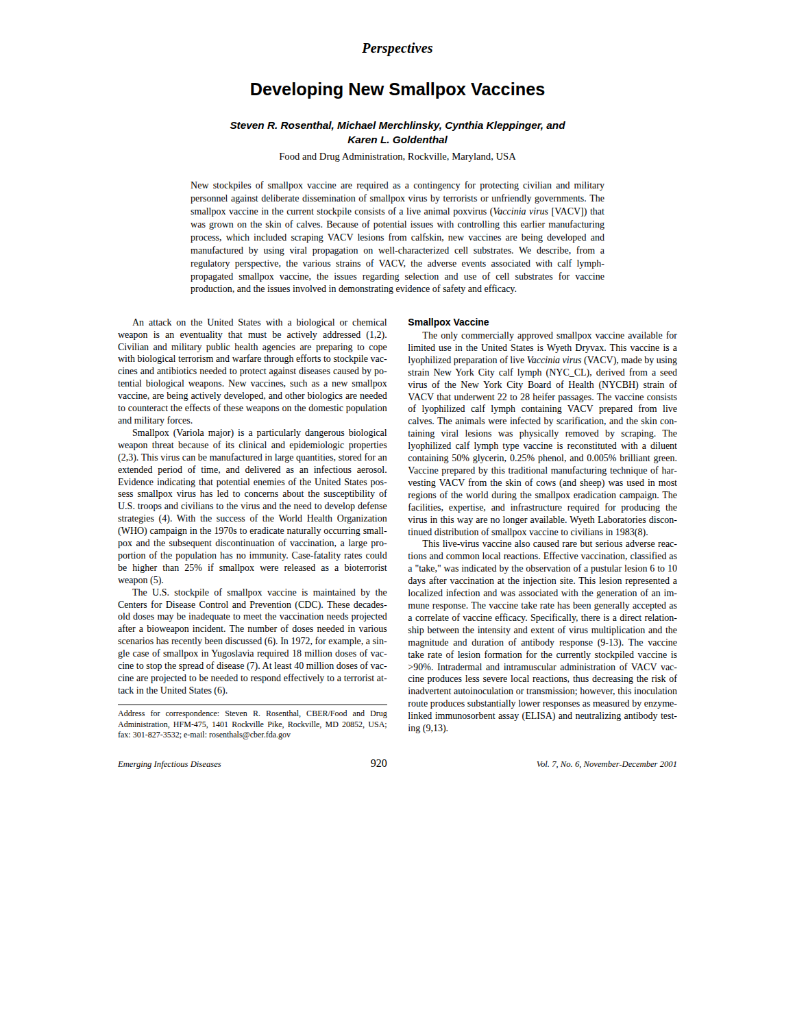Perspectives
Developing New Smallpox Vaccines
Steven R. Rosenthal, Michael Merchlinsky, Cynthia Kleppinger, and
Karen L. Goldenthal
Food and Drug Administration, Rockville, Maryland, USA
New stockpiles of smallpox vaccine are required as a contingency for protecting civilian and military personnel against deliberate dissemination of smallpox virus by terrorists or unfriendly governments. The smallpox vaccine in the current stockpile consists of a live animal poxvirus (Vaccinia virus [VACV]) that was grown on the skin of calves. Because of potential issues with controlling this earlier manufacturing process, which included scraping VACV lesions from calfskin, new vaccines are being developed and manufactured by using viral propagation on well-characterized cell substrates. We describe, from a regulatory perspective, the various strains of VACV, the adverse events associated with calf lymph-propagated smallpox vaccine, the issues regarding selection and use of cell substrates for vaccine production, and the issues involved in demonstrating evidence of safety and efficacy.
An attack on the United States with a biological or chemical weapon is an eventuality that must be actively addressed (1,2). Civilian and military public health agencies are preparing to cope with biological terrorism and warfare through efforts to stockpile vaccines and antibiotics needed to protect against diseases caused by potential biological weapons. New vaccines, such as a new smallpox vaccine, are being actively developed, and other biologics are needed to counteract the effects of these weapons on the domestic population and military forces.
Smallpox (Variola major) is a particularly dangerous biological weapon threat because of its clinical and epidemiologic properties (2,3). This virus can be manufactured in large quantities, stored for an extended period of time, and delivered as an infectious aerosol. Evidence indicating that potential enemies of the United States possess smallpox virus has led to concerns about the susceptibility of U.S. troops and civilians to the virus and the need to develop defense strategies (4). With the success of the World Health Organization (WHO) campaign in the 1970s to eradicate naturally occurring smallpox and the subsequent discontinuation of vaccination, a large proportion of the population has no immunity. Case-fatality rates could be higher than 25% if smallpox were released as a bioterrorist weapon (5).
The U.S. stockpile of smallpox vaccine is maintained by the Centers for Disease Control and Prevention (CDC). These decades-old doses may be inadequate to meet the vaccination needs projected after a bioweapon incident. The number of doses needed in various scenarios has recently been discussed (6). In 1972, for example, a single case of smallpox in Yugoslavia required 18 million doses of vaccine to stop the spread of disease (7). At least 40 million doses of vaccine are projected to be needed to respond effectively to a terrorist attack in the United States (6).
Address for correspondence: Steven R. Rosenthal, CBER/Food and Drug Administration, HFM-475, 1401 Rockville Pike, Rockville, MD 20852, USA; fax: 301-827-3532; e-mail: rosenthals@cber.fda.gov
Smallpox Vaccine
The only commercially approved smallpox vaccine available for limited use in the United States is Wyeth Dryvax. This vaccine is a lyophilized preparation of live Vaccinia virus (VACV), made by using strain New York City calf lymph (NYC_CL), derived from a seed virus of the New York City Board of Health (NYCBH) strain of VACV that underwent 22 to 28 heifer passages. The vaccine consists of lyophilized calf lymph containing VACV prepared from live calves. The animals were infected by scarification, and the skin containing viral lesions was physically removed by scraping. The lyophilized calf lymph type vaccine is reconstituted with a diluent containing 50% glycerin, 0.25% phenol, and 0.005% brilliant green. Vaccine prepared by this traditional manufacturing technique of harvesting VACV from the skin of cows (and sheep) was used in most regions of the world during the smallpox eradication campaign. The facilities, expertise, and infrastructure required for producing the virus in this way are no longer available. Wyeth Laboratories discontinued distribution of smallpox vaccine to civilians in 1983(8).
This live-virus vaccine also caused rare but serious adverse reactions and common local reactions. Effective vaccination, classified as a "take," was indicated by the observation of a pustular lesion 6 to 10 days after vaccination at the injection site. This lesion represented a localized infection and was associated with the generation of an immune response. The vaccine take rate has been generally accepted as a correlate of vaccine efficacy. Specifically, there is a direct relationship between the intensity and extent of virus multiplication and the magnitude and duration of antibody response (9-13). The vaccine take rate of lesion formation for the currently stockpiled vaccine is >90%. Intradermal and intramuscular administration of VACV vaccine produces less severe local reactions, thus decreasing the risk of inadvertent autoinoculation or transmission; however, this inoculation route produces substantially lower responses as measured by enzyme-linked immunosorbent assay (ELISA) and neutralizing antibody testing (9,13).
Emerging Infectious Diseases 920 Vol. 7, No. 6, November-December 2001